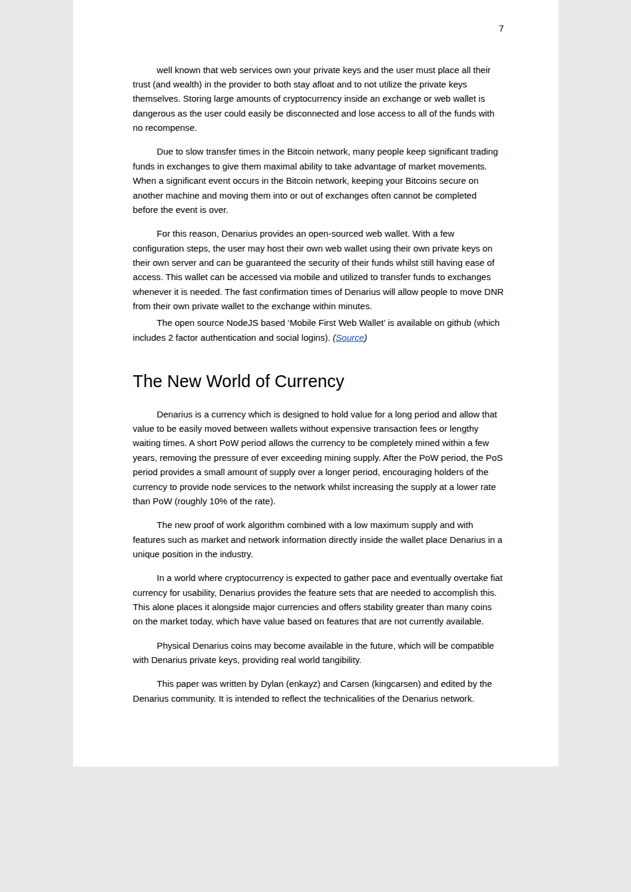7
well known that web services own your private keys and the user must place all their trust (and wealth) in the provider to both stay afloat and to not utilize the private keys themselves. Storing large amounts of cryptocurrency inside an exchange or web wallet is dangerous as the user could easily be disconnected and lose access to all of the funds with no recompense.
Due to slow transfer times in the Bitcoin network, many people keep significant trading funds in exchanges to give them maximal ability to take advantage of market movements. When a significant event occurs in the Bitcoin network, keeping your Bitcoins secure on another machine and moving them into or out of exchanges often cannot be completed before the event is over.
For this reason, Denarius provides an open-sourced web wallet. With a few configuration steps, the user may host their own web wallet using their own private keys on their own server and can be guaranteed the security of their funds whilst still having ease of access. This wallet can be accessed via mobile and utilized to transfer funds to exchanges whenever it is needed. The fast confirmation times of Denarius will allow people to move DNR from their own private wallet to the exchange within minutes.
The open source NodeJS based ‘Mobile First Web Wallet’ is available on github (which includes 2 factor authentication and social logins). (Source)
The New World of Currency
Denarius is a currency which is designed to hold value for a long period and allow that value to be easily moved between wallets without expensive transaction fees or lengthy waiting times. A short PoW period allows the currency to be completely mined within a few years, removing the pressure of ever exceeding mining supply. After the PoW period, the PoS period provides a small amount of supply over a longer period, encouraging holders of the currency to provide node services to the network whilst increasing the supply at a lower rate than PoW (roughly 10% of the rate).
The new proof of work algorithm combined with a low maximum supply and with features such as market and network information directly inside the wallet place Denarius in a unique position in the industry.
In a world where cryptocurrency is expected to gather pace and eventually overtake fiat currency for usability, Denarius provides the feature sets that are needed to accomplish this. This alone places it alongside major currencies and offers stability greater than many coins on the market today, which have value based on features that are not currently available.
Physical Denarius coins may become available in the future, which will be compatible with Denarius private keys, providing real world tangibility.
This paper was written by Dylan (enkayz) and Carsen (kingcarsen) and edited by the Denarius community. It is intended to reflect the technicalities of the Denarius network.